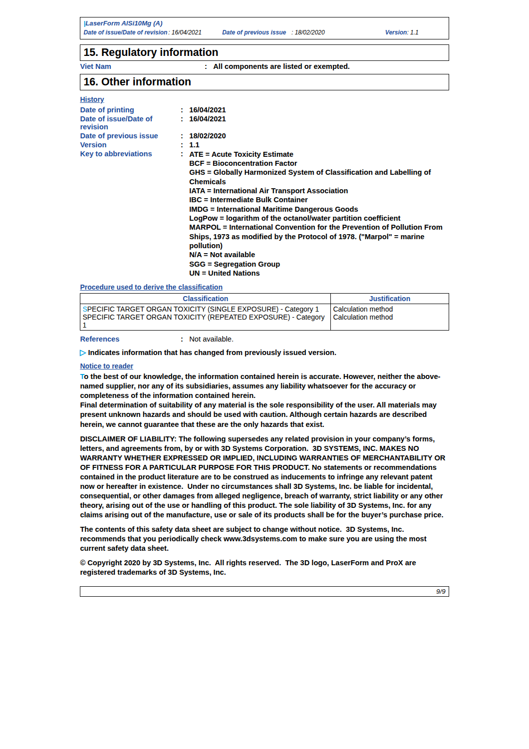|LaserForm AlSi10Mg (A)
| Date of issue/Date of revision | : 16/04/2021 | Date of previous issue | : 18/02/2020 | Version | : 1.1 |
15. Regulatory information
| Viet Nam | : | All components are listed or exempted. |
16. Other information
History
| Date of printing | : | 16/04/2021 |
| Date of issue/Date of revision | : | 16/04/2021 |
| Date of previous issue | : | 18/02/2020 |
| Version | : | 1.1 |
| Key to abbreviations | : | ATE = Acute Toxicity Estimate BCF = Bioconcentration Factor GHS = Globally Harmonized System of Classification and Labelling of Chemicals IATA = International Air Transport Association IBC = Intermediate Bulk Container IMDG = International Maritime Dangerous Goods LogPow = logarithm of the octanol/water partition coefficient MARPOL = International Convention for the Prevention of Pollution From Ships, 1973 as modified by the Protocol of 1978. ("Marpol" = marine pollution) N/A = Not available SGG = Segregation Group UN = United Nations |
Procedure used to derive the classification
| Classification | Justification |
| --- | --- |
| S PECIFIC TARGET ORGAN TOXICITY (SINGLE EXPOSURE) - Category 1 SPECIFIC TARGET ORGAN TOXICITY (REPEATED EXPOSURE) - Category 1 | Calculation method Calculation method |
| References | : | Not available. |
▷ Indicates information that has changed from previously issued version.
Notice to reader
To the best of our knowledge, the information contained herein is accurate. However, neither the above-named supplier, nor any of its subsidiaries, assumes any liability whatsoever for the accuracy or completeness of the information contained herein.
Final determination of suitability of any material is the sole responsibility of the user. All materials may present unknown hazards and should be used with caution. Although certain hazards are described herein, we cannot guarantee that these are the only hazards that exist.
DISCLAIMER OF LIABILITY: The following supersedes any related provision in your company’s forms, letters, and agreements from, by or with 3D Systems Corporation. 3D SYSTEMS, INC. MAKES NO WARRANTY WHETHER EXPRESSED OR IMPLIED, INCLUDING WARRANTIES OF MERCHANTABILITY OR OF FITNESS FOR A PARTICULAR PURPOSE FOR THIS PRODUCT. No statements or recommendations contained in the product literature are to be construed as inducements to infringe any relevant patent now or hereafter in existence. Under no circumstances shall 3D Systems, Inc. be liable for incidental, consequential, or other damages from alleged negligence, breach of warranty, strict liability or any other theory, arising out of the use or handling of this product. The sole liability of 3D Systems, Inc. for any claims arising out of the manufacture, use or sale of its products shall be for the buyer’s purchase price.
The contents of this safety data sheet are subject to change without notice. 3D Systems, Inc. recommends that you periodically check www.3dsystems.com to make sure you are using the most current safety data sheet.
© Copyright 2020 by 3D Systems, Inc. All rights reserved. The 3D logo, LaserForm and ProX are registered trademarks of 3D Systems, Inc.
9/9